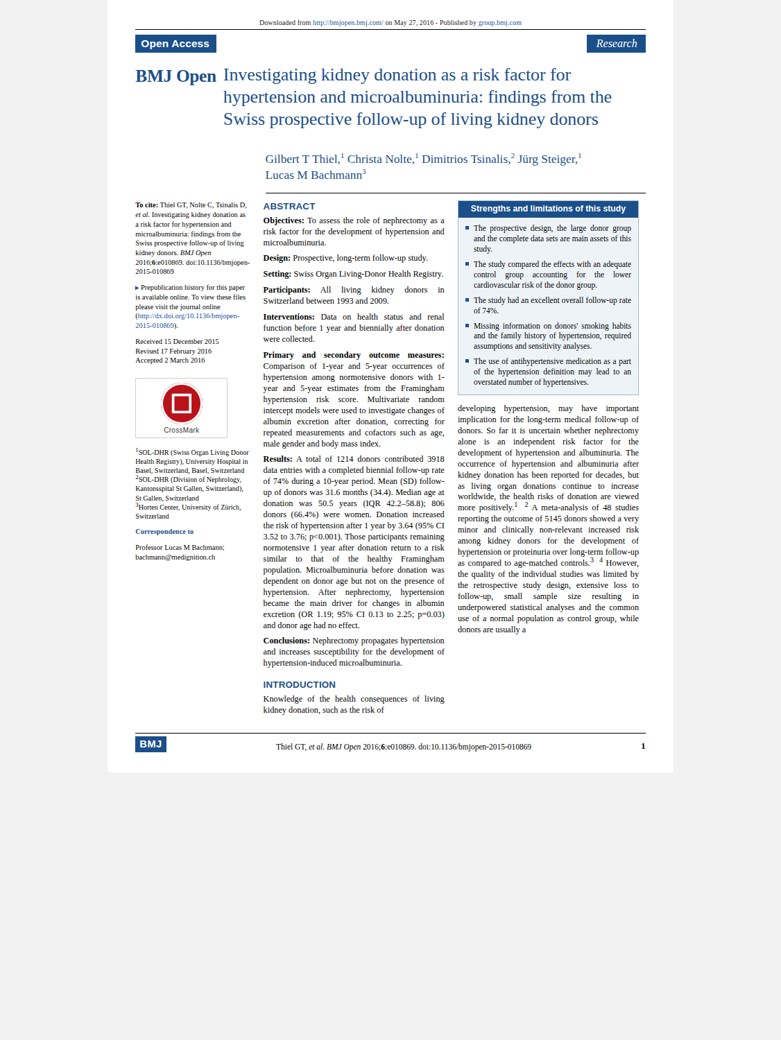Downloaded from http://bmjopen.bmj.com/ on May 27, 2016 - Published by group.bmj.com
Open Access
Research
BMJ Open
Investigating kidney donation as a risk factor for hypertension and microalbuminuria: findings from the Swiss prospective follow-up of living kidney donors
Gilbert T Thiel,1 Christa Nolte,1 Dimitrios Tsinalis,2 Jürg Steiger,1
Lucas M Bachmann3
To cite: Thiel GT, Nolte C, Tsinalis D, et al. Investigating kidney donation as a risk factor for hypertension and microalbuminuria: findings from the Swiss prospective follow-up of living kidney donors. BMJ Open 2016;6:e010869. doi:10.1136/bmjopen-2015-010869
▸ Prepublication history for this paper is available online. To view these files please visit the journal online (http://dx.doi.org/10.1136/bmjopen-2015-010869).
Received 15 December 2015
Revised 17 February 2016
Accepted 2 March 2016
CrossMark
1SOL-DHR (Swiss Organ Living Donor Health Registry), University Hospital in Basel, Switzerland, Basel, Switzerland
2SOL-DHR (Division of Nephrology, Kantonsspital St Gallen, Switzerland), St Gallen, Switzerland
3Horten Center, University of Zürich, Switzerland
Correspondence to
Professor Lucas M Bachmann;
bachmann@medignition.ch
ABSTRACT
Objectives: To assess the role of nephrectomy as a risk factor for the development of hypertension and microalbuminuria.
Design: Prospective, long-term follow-up study.
Setting: Swiss Organ Living-Donor Health Registry.
Participants: All living kidney donors in Switzerland between 1993 and 2009.
Interventions: Data on health status and renal function before 1 year and biennially after donation were collected.
Primary and secondary outcome measures: Comparison of 1-year and 5-year occurrences of hypertension among normotensive donors with 1-year and 5-year estimates from the Framingham hypertension risk score. Multivariate random intercept models were used to investigate changes of albumin excretion after donation, correcting for repeated measurements and cofactors such as age, male gender and body mass index.
Results: A total of 1214 donors contributed 3918 data entries with a completed biennial follow-up rate of 74% during a 10-year period. Mean (SD) follow-up of donors was 31.6 months (34.4). Median age at donation was 50.5 years (IQR 42.2–58.8); 806 donors (66.4%) were women. Donation increased the risk of hypertension after 1 year by 3.64 (95% CI 3.52 to 3.76; p<0.001). Those participants remaining normotensive 1 year after donation return to a risk similar to that of the healthy Framingham population. Microalbuminuria before donation was dependent on donor age but not on the presence of hypertension. After nephrectomy, hypertension became the main driver for changes in albumin excretion (OR 1.19; 95% CI 0.13 to 2.25; p=0.03) and donor age had no effect.
Conclusions: Nephrectomy propagates hypertension and increases susceptibility for the development of hypertension-induced microalbuminuria.
INTRODUCTION
Knowledge of the health consequences of living kidney donation, such as the risk of
Strengths and limitations of this study
The prospective design, the large donor group and the complete data sets are main assets of this study.
The study compared the effects with an adequate control group accounting for the lower cardiovascular risk of the donor group.
The study had an excellent overall follow-up rate of 74%.
Missing information on donors' smoking habits and the family history of hypertension, required assumptions and sensitivity analyses.
The use of antihypertensive medication as a part of the hypertension definition may lead to an overstated number of hypertensives.
developing hypertension, may have important implication for the long-term medical follow-up of donors. So far it is uncertain whether nephrectomy alone is an independent risk factor for the development of hypertension and albuminuria. The occurrence of hypertension and albuminuria after kidney donation has been reported for decades, but as living organ donations continue to increase worldwide, the health risks of donation are viewed more positively.1 2 A meta-analysis of 48 studies reporting the outcome of 5145 donors showed a very minor and clinically non-relevant increased risk among kidney donors for the development of hypertension or proteinuria over long-term follow-up as compared to age-matched controls.3 4 However, the quality of the individual studies was limited by the retrospective study design, extensive loss to follow-up, small sample size resulting in underpowered statistical analyses and the common use of a normal population as control group, while donors are usually a
BMJ
Thiel GT, et al. BMJ Open 2016;6:e010869. doi:10.1136/bmjopen-2015-010869
1